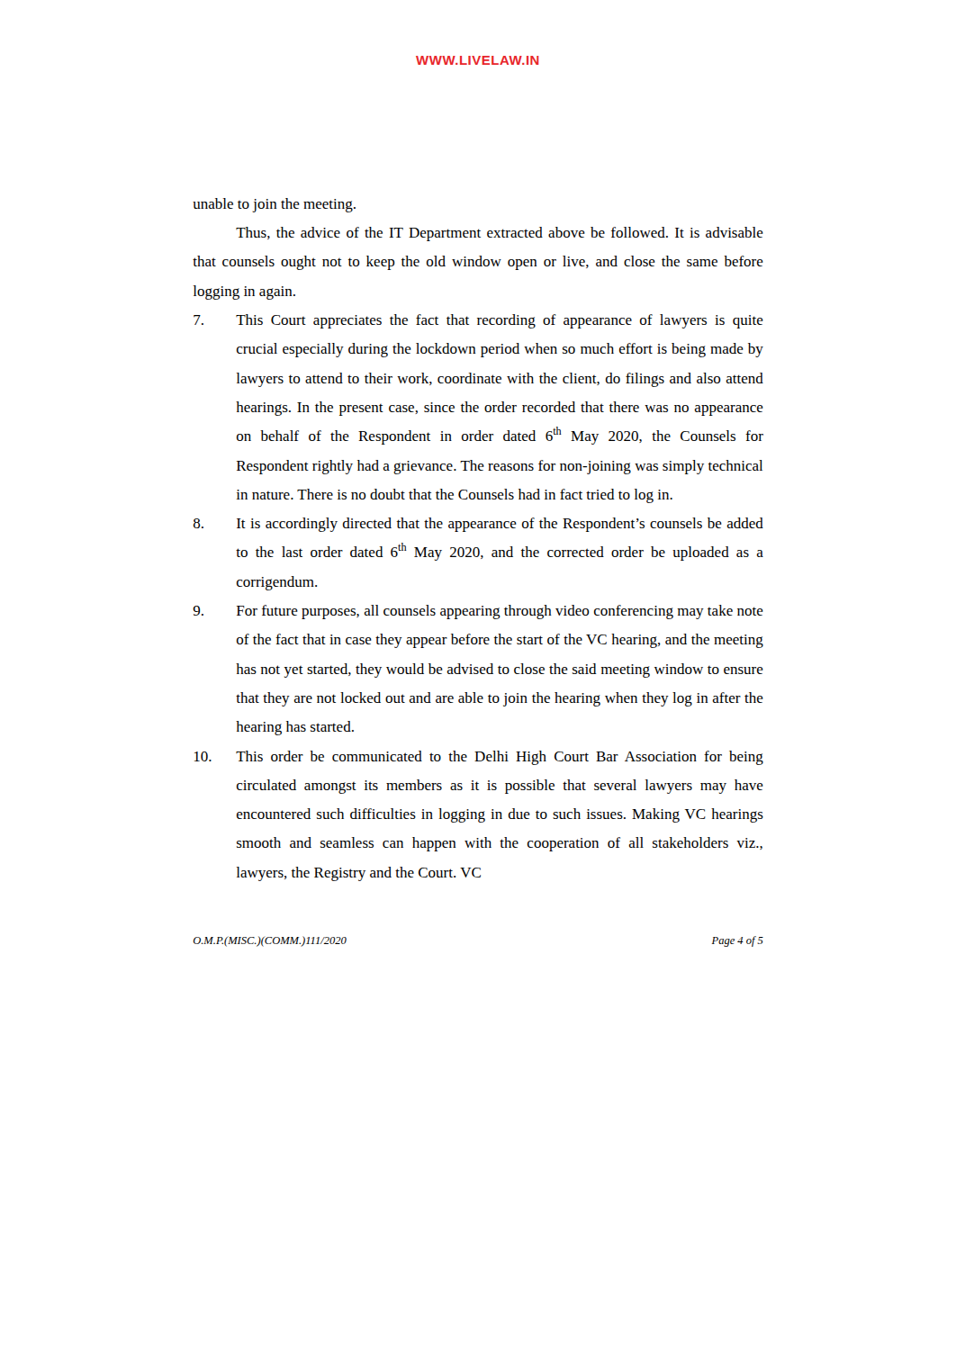WWW.LIVELAW.IN
unable to join the meeting.
Thus, the advice of the IT Department extracted above be followed. It is advisable that counsels ought not to keep the old window open or live, and close the same before logging in again.
7.
This Court appreciates the fact that recording of appearance of lawyers is quite crucial especially during the lockdown period when so much effort is being made by lawyers to attend to their work, coordinate with the client, do filings and also attend hearings. In the present case, since the order recorded that there was no appearance on behalf of the Respondent in order dated 6th May 2020, the Counsels for Respondent rightly had a grievance. The reasons for non-joining was simply technical in nature. There is no doubt that the Counsels had in fact tried to log in.
8.
It is accordingly directed that the appearance of the Respondent’s counsels be added to the last order dated 6th May 2020, and the corrected order be uploaded as a corrigendum.
9.
For future purposes, all counsels appearing through video conferencing may take note of the fact that in case they appear before the start of the VC hearing, and the meeting has not yet started, they would be advised to close the said meeting window to ensure that they are not locked out and are able to join the hearing when they log in after the hearing has started.
10.
This order be communicated to the Delhi High Court Bar Association for being circulated amongst its members as it is possible that several lawyers may have encountered such difficulties in logging in due to such issues. Making VC hearings smooth and seamless can happen with the cooperation of all stakeholders viz., lawyers, the Registry and the Court. VC
O.M.P.(MISC.)(COMM.)111/2020
Page 4 of 5